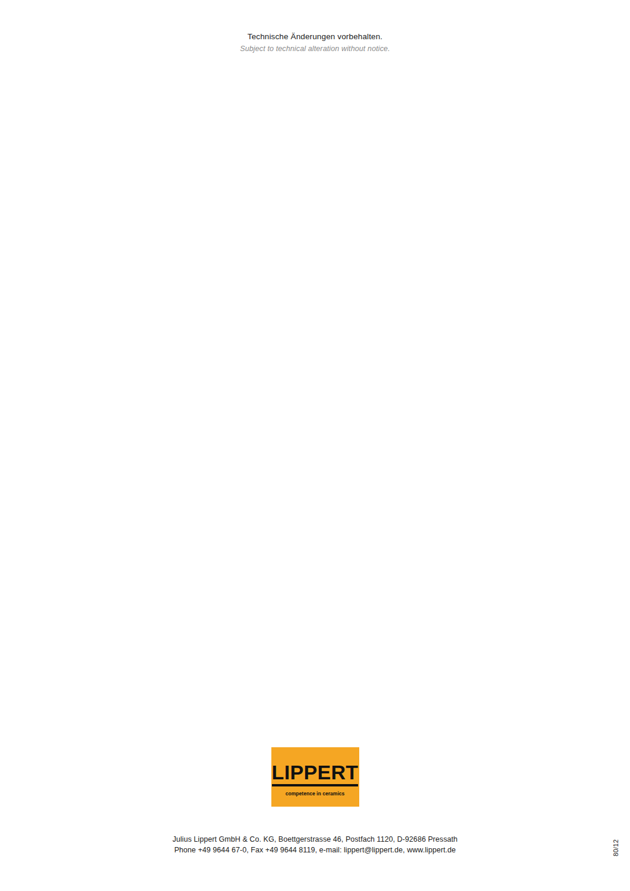Technische Änderungen vorbehalten.
Subject to technical alteration without notice.
LIPPERT
competence in ceramics
Julius Lippert GmbH & Co. KG, Boettgerstrasse 46, Postfach 1120, D-92686 Pressath
Phone +49 9644 67-0, Fax +49 9644 8119, e-mail: lippert@lippert.de, www.lippert.de
80/12